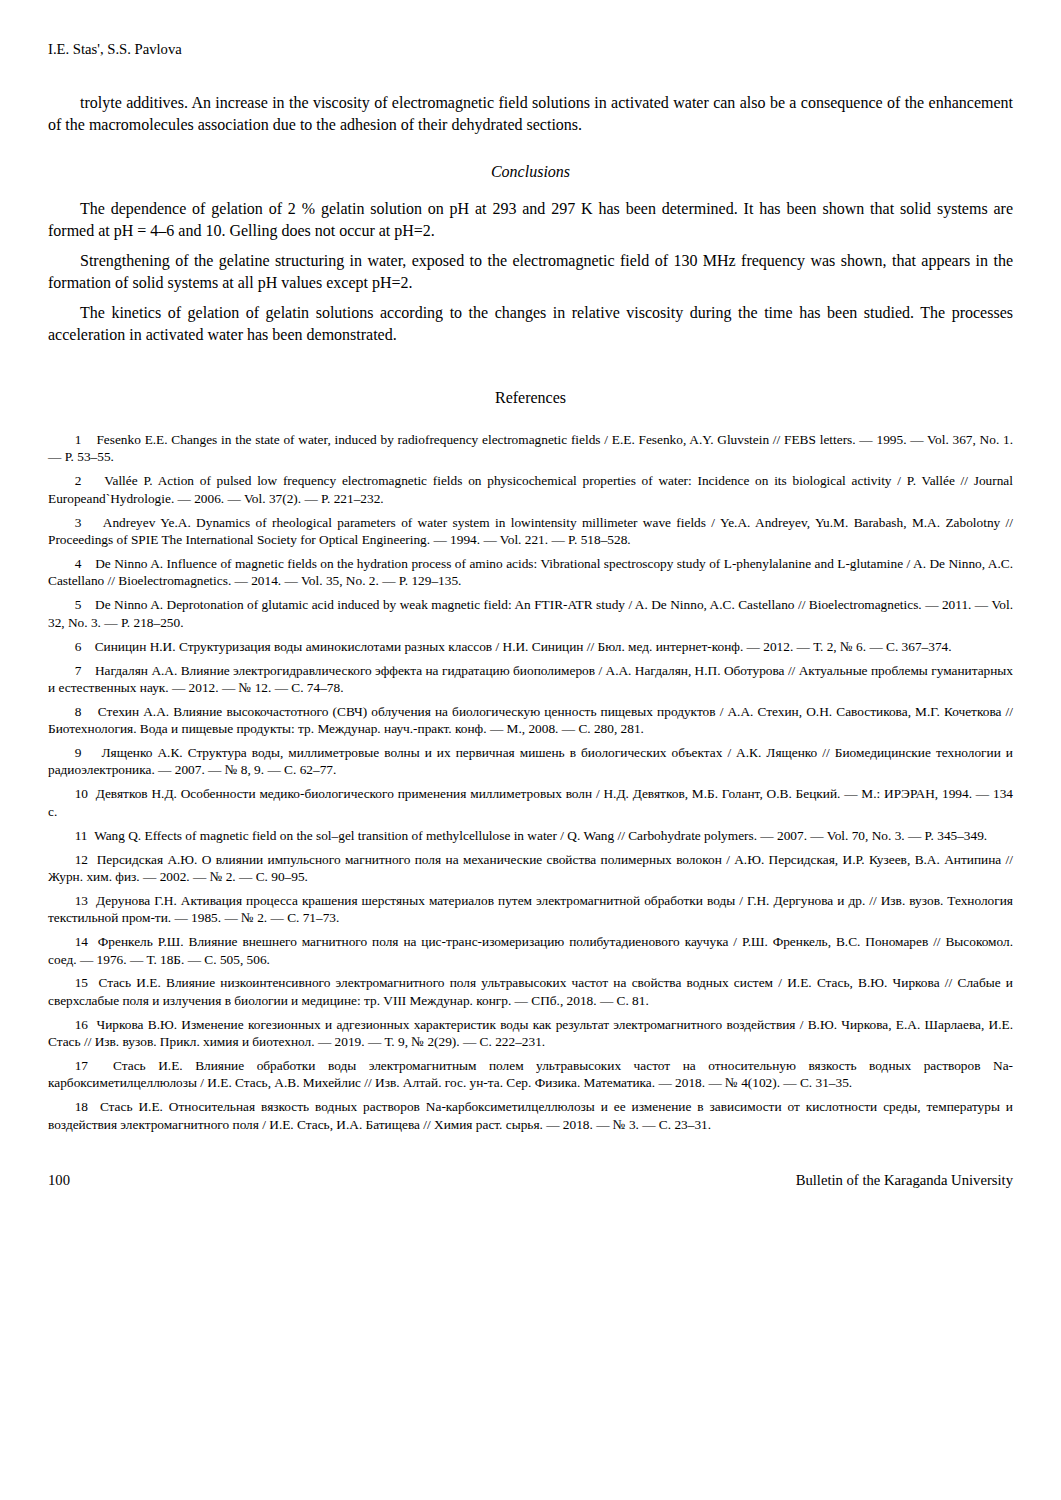I.E. Stas', S.S. Pavlova
trolyte additives. An increase in the viscosity of electromagnetic field solutions in activated water can also be a consequence of the enhancement of the macromolecules association due to the adhesion of their dehydrated sections.
Conclusions
The dependence of gelation of 2 % gelatin solution on pH at 293 and 297 K has been determined. It has been shown that solid systems are formed at pH = 4–6 and 10. Gelling does not occur at pH=2.
Strengthening of the gelatine structuring in water, exposed to the electromagnetic field of 130 MHz frequency was shown, that appears in the formation of solid systems at all pH values except pH=2.
The kinetics of gelation of gelatin solutions according to the changes in relative viscosity during the time has been studied. The processes acceleration in activated water has been demonstrated.
References
1 Fesenko E.E. Changes in the state of water, induced by radiofrequency electromagnetic fields / E.E. Fesenko, A.Y. Gluvstein // FEBS letters. — 1995. — Vol. 367, No. 1. — P. 53–55.
2 Vallée P. Action of pulsed low frequency electromagnetic fields on physicochemical properties of water: Incidence on its biological activity / P. Vallée // Journal Europeand`Hydrologie. — 2006. — Vol. 37(2). — P. 221–232.
3 Andreyev Ye.A. Dynamics of rheological parameters of water system in lowintensity millimeter wave fields / Ye.A. Andreyev, Yu.M. Barabash, M.A. Zabolotny // Proceedings of SPIE The International Society for Optical Engineering. — 1994. — Vol. 221. — P. 518–528.
4 De Ninno A. Influence of magnetic fields on the hydration process of amino acids: Vibrational spectroscopy study of L-phenylalanine and L-glutamine / A. De Ninno, A.C. Castellano // Bioelectromagnetics. — 2014. — Vol. 35, No. 2. — P. 129–135.
5 De Ninno A. Deprotonation of glutamic acid induced by weak magnetic field: An FTIR-ATR study / A. De Ninno, A.C. Castellano // Bioelectromagnetics. — 2011. — Vol. 32, No. 3. — P. 218–250.
6 Синицин Н.И. Структуризация воды аминокислотами разных классов / Н.И. Синицин // Бюл. мед. интернет-конф. — 2012. — Т. 2, № 6. — С. 367–374.
7 Нагдалян А.А. Влияние электрогидравлического эффекта на гидратацию биополимеров / А.А. Нагдалян, Н.П. Оботурова // Актуальные проблемы гуманитарных и естественных наук. — 2012. — № 12. — С. 74–78.
8 Стехин А.А. Влияние высокочастотного (СВЧ) облучения на биологическую ценность пищевых продуктов / А.А. Стехин, О.Н. Савостикова, М.Г. Кочеткова // Биотехнология. Вода и пищевые продукты: тр. Междунар. науч.-практ. конф. — М., 2008. — С. 280, 281.
9 Лященко А.К. Структура воды, миллиметровые волны и их первичная мишень в биологических объектах / А.К. Лященко // Биомедицинские технологии и радиоэлектроника. — 2007. — № 8, 9. — С. 62–77.
10 Девятков Н.Д. Особенности медико-биологического применения миллиметровых волн / Н.Д. Девятков, М.Б. Голант, О.В. Бецкий. — М.: ИРЭРАН, 1994. — 134 с.
11 Wang Q. Effects of magnetic field on the sol–gel transition of methylcellulose in water / Q. Wang // Carbohydrate polymers. — 2007. — Vol. 70, No. 3. — P. 345–349.
12 Персидская А.Ю. О влиянии импульсного магнитного поля на механические свойства полимерных волокон / А.Ю. Персидская, И.Р. Кузеев, В.А. Антипина // Журн. хим. физ. — 2002. — № 2. — С. 90–95.
13 Дерунова Г.Н. Активация процесса крашения шерстяных материалов путем электромагнитной обработки воды / Г.Н. Дергунова и др. // Изв. вузов. Технология текстильной пром-ти. — 1985. — № 2. — С. 71–73.
14 Френкель Р.Ш. Влияние внешнего магнитного поля на цис-транс-изомеризацию полибутадиенового каучука / Р.Ш. Френкель, В.С. Пономарев // Высокомол. соед. — 1976. — Т. 18Б. — С. 505, 506.
15 Стась И.Е. Влияние низкоинтенсивного электромагнитного поля ультравысоких частот на свойства водных систем / И.Е. Стась, В.Ю. Чиркова // Слабые и сверхслабые поля и излучения в биологии и медицине: тр. VIII Междунар. конгр. — СПб., 2018. — С. 81.
16 Чиркова В.Ю. Изменение когезионных и адгезионных характеристик воды как результат электромагнитного воздействия / В.Ю. Чиркова, Е.А. Шарлаева, И.Е. Стась // Изв. вузов. Прикл. химия и биотехнол. — 2019. — Т. 9, № 2(29). — С. 222–231.
17 Стась И.Е. Влияние обработки воды электромагнитным полем ультравысоких частот на относительную вязкость водных растворов Na-карбоксиметилцеллюлозы / И.Е. Стась, А.В. Михейлис // Изв. Алтай. гос. ун-та. Сер. Физика. Математика. — 2018. — № 4(102). — С. 31–35.
18 Стась И.Е. Относительная вязкость водных растворов Na-карбоксиметилцеллюлозы и ее изменение в зависимости от кислотности среды, температуры и воздействия электромагнитного поля / И.Е. Стась, И.А. Батищева // Химия раст. сырья. — 2018. — № 3. — С. 23–31.
100 Bulletin of the Karaganda University